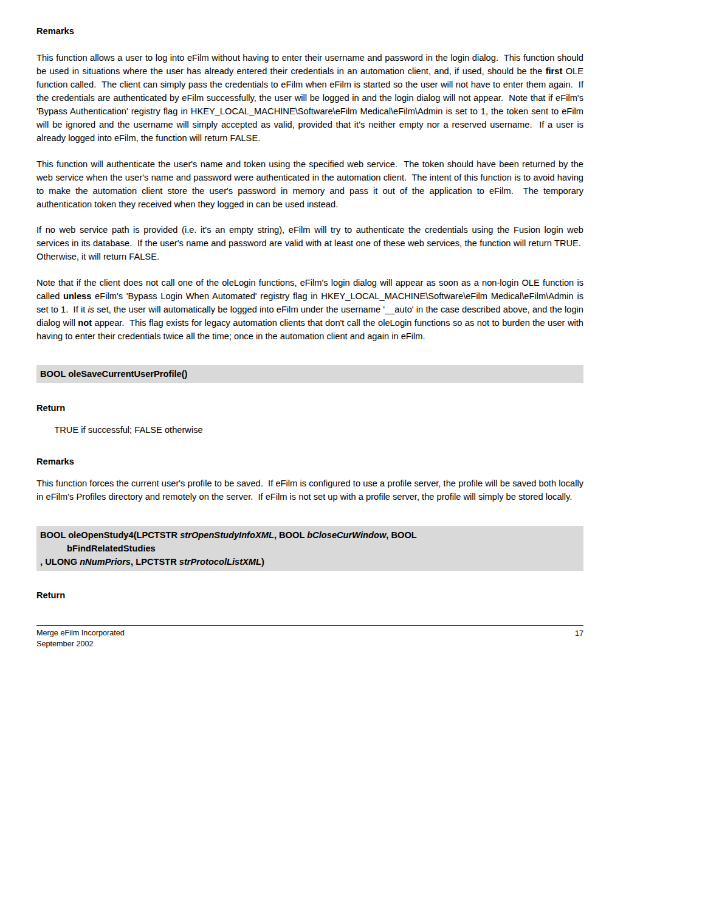Remarks
This function allows a user to log into eFilm without having to enter their username and password in the login dialog. This function should be used in situations where the user has already entered their credentials in an automation client, and, if used, should be the first OLE function called. The client can simply pass the credentials to eFilm when eFilm is started so the user will not have to enter them again. If the credentials are authenticated by eFilm successfully, the user will be logged in and the login dialog will not appear. Note that if eFilm's 'Bypass Authentication' registry flag in HKEY_LOCAL_MACHINE\Software\eFilm Medical\eFilm\Admin is set to 1, the token sent to eFilm will be ignored and the username will simply accepted as valid, provided that it's neither empty nor a reserved username. If a user is already logged into eFilm, the function will return FALSE.
This function will authenticate the user's name and token using the specified web service. The token should have been returned by the web service when the user's name and password were authenticated in the automation client. The intent of this function is to avoid having to make the automation client store the user's password in memory and pass it out of the application to eFilm. The temporary authentication token they received when they logged in can be used instead.
If no web service path is provided (i.e. it's an empty string), eFilm will try to authenticate the credentials using the Fusion login web services in its database. If the user's name and password are valid with at least one of these web services, the function will return TRUE. Otherwise, it will return FALSE.
Note that if the client does not call one of the oleLogin functions, eFilm's login dialog will appear as soon as a non-login OLE function is called unless eFilm's 'Bypass Login When Automated' registry flag in HKEY_LOCAL_MACHINE\Software\eFilm Medical\eFilm\Admin is set to 1. If it is set, the user will automatically be logged into eFilm under the username '__auto' in the case described above, and the login dialog will not appear. This flag exists for legacy automation clients that don't call the oleLogin functions so as not to burden the user with having to enter their credentials twice all the time; once in the automation client and again in eFilm.
BOOL oleSaveCurrentUserProfile()
Return
TRUE if successful; FALSE otherwise
Remarks
This function forces the current user's profile to be saved. If eFilm is configured to use a profile server, the profile will be saved both locally in eFilm's Profiles directory and remotely on the server. If eFilm is not set up with a profile server, the profile will simply be stored locally.
BOOL oleOpenStudy4(LPCTSTR strOpenStudyInfoXML, BOOL bCloseCurWindow, BOOL bFindRelatedStudies, ULONG nNumPriors, LPCTSTR strProtocolListXML)
Return
Merge eFilm Incorporated
September 2002
17